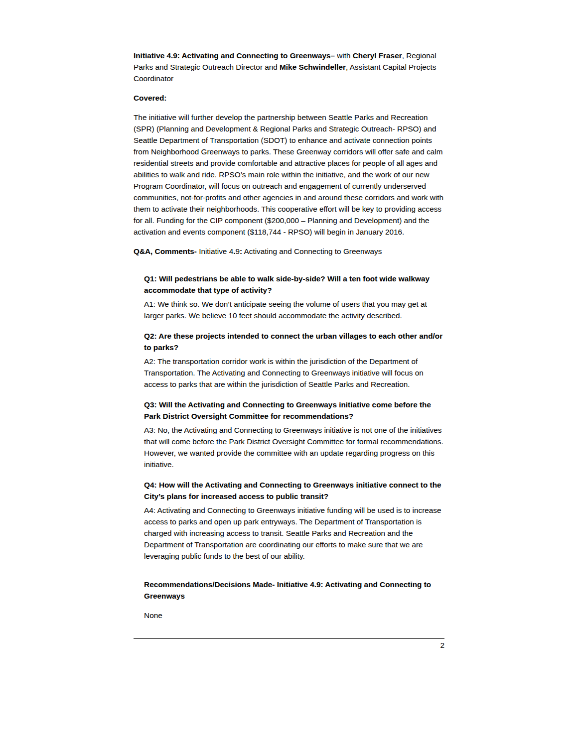Initiative 4.9: Activating and Connecting to Greenways– with Cheryl Fraser, Regional Parks and Strategic Outreach Director and Mike Schwindeller, Assistant Capital Projects Coordinator
Covered:
The initiative will further develop the partnership between Seattle Parks and Recreation (SPR) (Planning and Development & Regional Parks and Strategic Outreach- RPSO) and Seattle Department of Transportation (SDOT) to enhance and activate connection points from Neighborhood Greenways to parks. These Greenway corridors will offer safe and calm residential streets and provide comfortable and attractive places for people of all ages and abilities to walk and ride. RPSO’s main role within the initiative, and the work of our new Program Coordinator, will focus on outreach and engagement of currently underserved communities, not-for-profits and other agencies in and around these corridors and work with them to activate their neighborhoods. This cooperative effort will be key to providing access for all. Funding for the CIP component ($200,000 – Planning and Development) and the activation and events component ($118,744 - RPSO) will begin in January 2016.
Q&A, Comments- Initiative 4. 9: Activating and Connecting to Greenways
Q1: Will pedestrians be able to walk side-by-side? Will a ten foot wide walkway accommodate that type of activity?
A1: We think so. We don’t anticipate seeing the volume of users that you may get at larger parks. We believe 10 feet should accommodate the activity described.
Q2: Are these projects intended to connect the urban villages to each other and/or to parks?
A2: The transportation corridor work is within the jurisdiction of the Department of Transportation. The Activating and Connecting to Greenways initiative will focus on access to parks that are within the jurisdiction of Seattle Parks and Recreation.
Q3: Will the Activating and Connecting to Greenways initiative come before the Park District Oversight Committee for recommendations?
A3: No, the Activating and Connecting to Greenways initiative is not one of the initiatives that will come before the Park District Oversight Committee for formal recommendations. However, we wanted provide the committee with an update regarding progress on this initiative.
Q4: How will the Activating and Connecting to Greenways initiative connect to the City’s plans for increased access to public transit?
A4: Activating and Connecting to Greenways initiative funding will be used is to increase access to parks and open up park entryways. The Department of Transportation is charged with increasing access to transit. Seattle Parks and Recreation and the Department of Transportation are coordinating our efforts to make sure that we are leveraging public funds to the best of our ability.
Recommendations/Decisions Made- Initiative 4.9: Activating and Connecting to Greenways
None
2